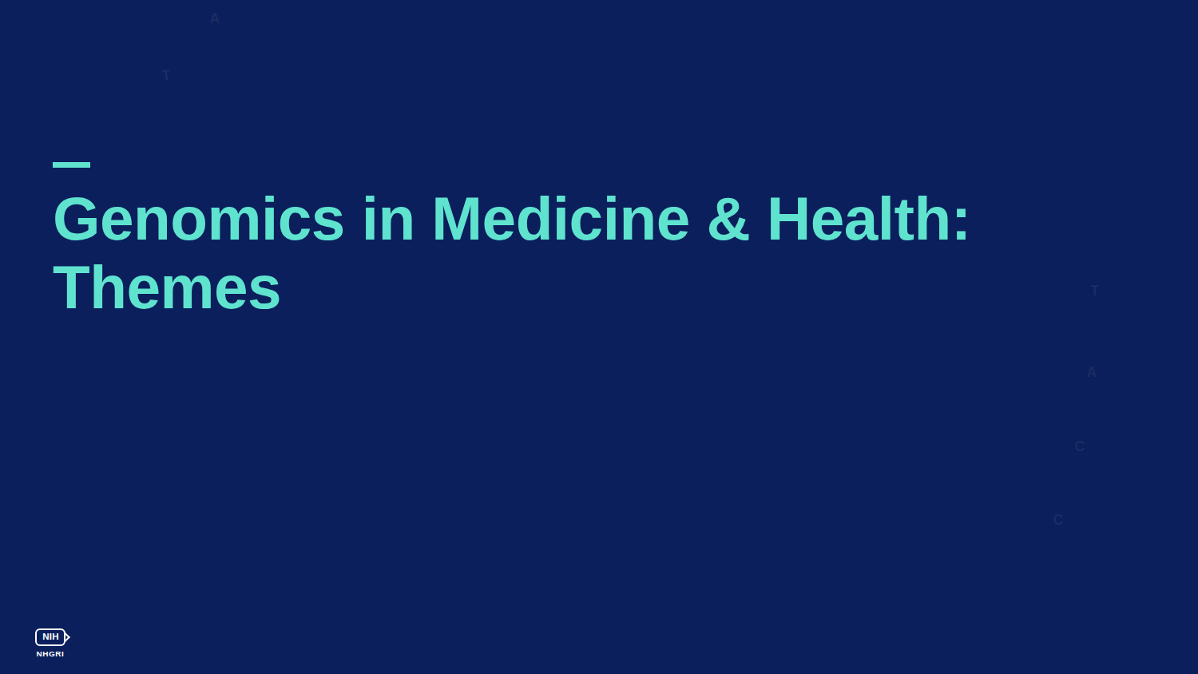A T T A C C
Genomics in Medicine & Health:
Themes
NIH NHGRI